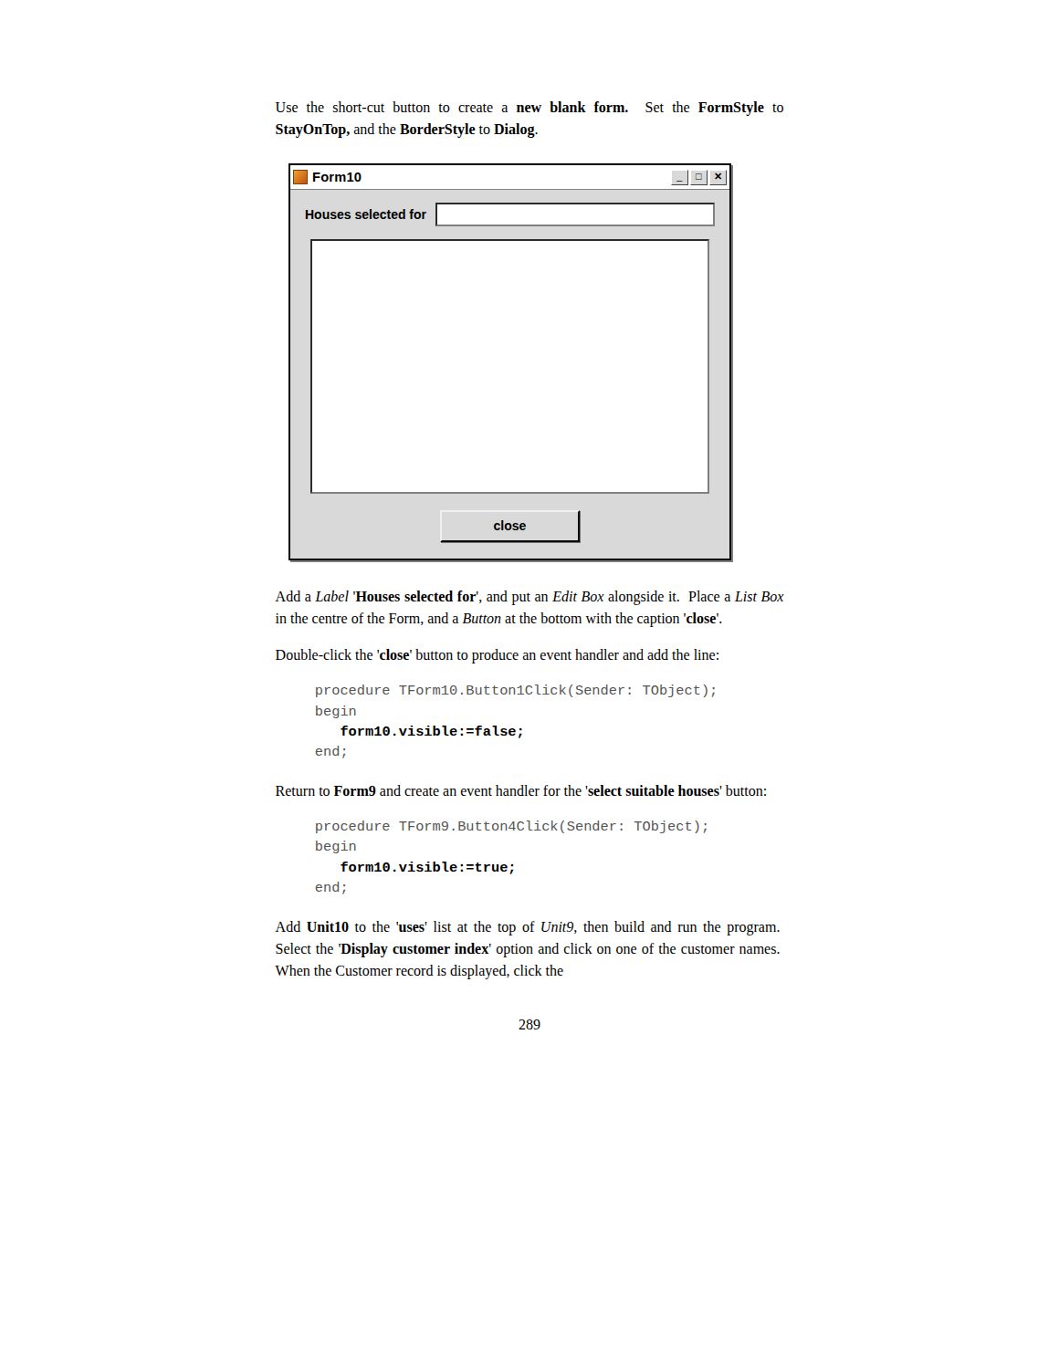Use the short-cut button to create a new blank form. Set the FormStyle to StayOnTop, and the BorderStyle to Dialog.
Form10
_
□
✕
Houses selected for
close
Add a Label 'Houses selected for', and put an Edit Box alongside it. Place a List Box in the centre of the Form, and a Button at the bottom with the caption 'close'.
Double-click the 'close' button to produce an event handler and add the line:
procedure TForm10.Button1Click(Sender: TObject); begin form10.visible:=false; end;
Return to Form9 and create an event handler for the 'select suitable houses' button:
procedure TForm9.Button4Click(Sender: TObject); begin form10.visible:=true; end;
Add Unit10 to the 'uses' list at the top of Unit9, then build and run the program. Select the 'Display customer index' option and click on one of the customer names. When the Customer record is displayed, click the
289